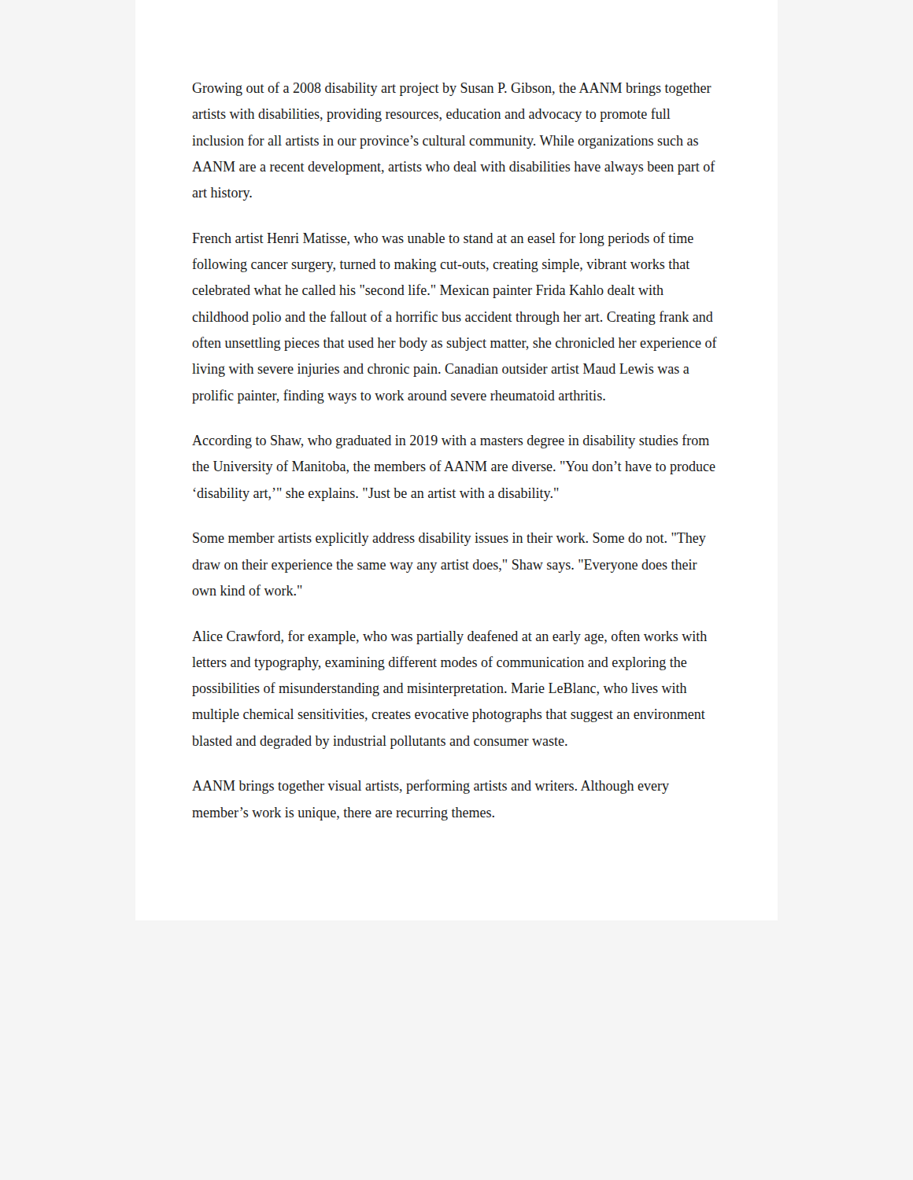Growing out of a 2008 disability art project by Susan P. Gibson, the AANM brings together artists with disabilities, providing resources, education and advocacy to promote full inclusion for all artists in our province’s cultural community. While organizations such as AANM are a recent development, artists who deal with disabilities have always been part of art history.
French artist Henri Matisse, who was unable to stand at an easel for long periods of time following cancer surgery, turned to making cut-outs, creating simple, vibrant works that celebrated what he called his "second life." Mexican painter Frida Kahlo dealt with childhood polio and the fallout of a horrific bus accident through her art. Creating frank and often unsettling pieces that used her body as subject matter, she chronicled her experience of living with severe injuries and chronic pain. Canadian outsider artist Maud Lewis was a prolific painter, finding ways to work around severe rheumatoid arthritis.
According to Shaw, who graduated in 2019 with a masters degree in disability studies from the University of Manitoba, the members of AANM are diverse. "You don’t have to produce ‘disability art,’" she explains. "Just be an artist with a disability."
Some member artists explicitly address disability issues in their work. Some do not. "They draw on their experience the same way any artist does," Shaw says. "Everyone does their own kind of work."
Alice Crawford, for example, who was partially deafened at an early age, often works with letters and typography, examining different modes of communication and exploring the possibilities of misunderstanding and misinterpretation. Marie LeBlanc, who lives with multiple chemical sensitivities, creates evocative photographs that suggest an environment blasted and degraded by industrial pollutants and consumer waste.
AANM brings together visual artists, performing artists and writers. Although every member’s work is unique, there are recurring themes.